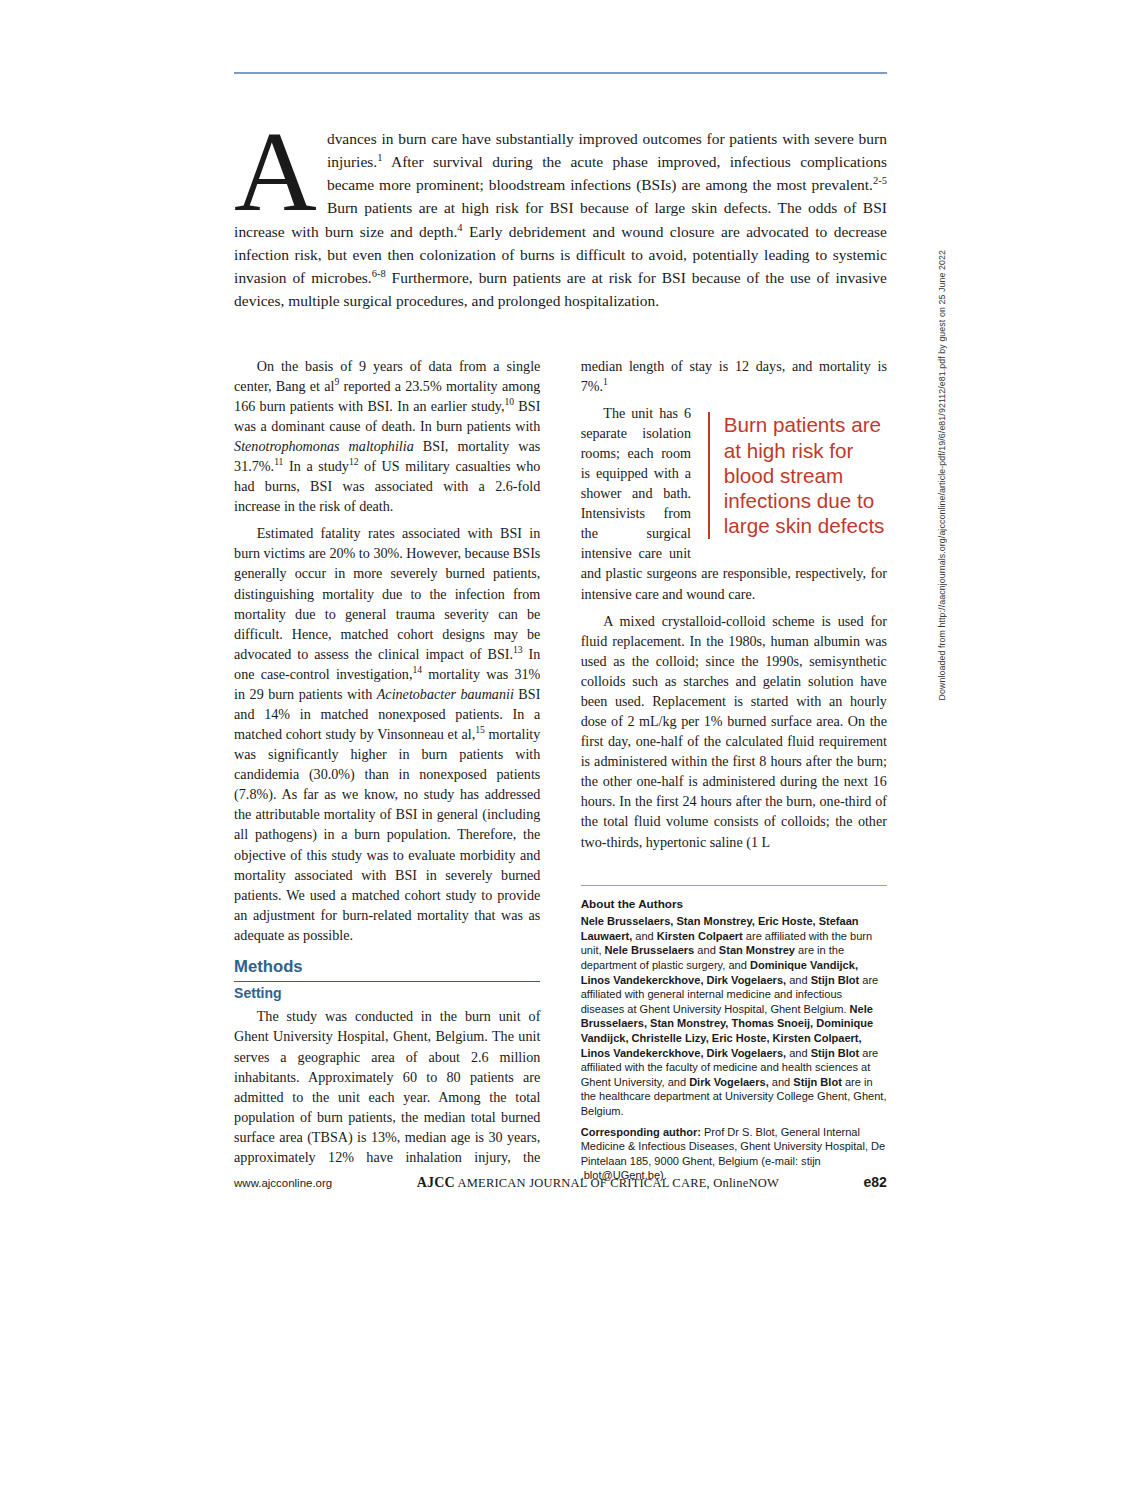Downloaded from http://aacnjournals.org/ajcconline/article-pdf/19/6/e81/92112/e81.pdf by guest on 25 June 2022
Advances in burn care have substantially improved outcomes for patients with severe burn injuries.1 After survival during the acute phase improved, infectious complications became more prominent; bloodstream infections (BSIs) are among the most prevalent.2-5 Burn patients are at high risk for BSI because of large skin defects. The odds of BSI increase with burn size and depth.4 Early debridement and wound closure are advocated to decrease infection risk, but even then colonization of burns is difficult to avoid, potentially leading to systemic invasion of microbes.6-8 Furthermore, burn patients are at risk for BSI because of the use of invasive devices, multiple surgical procedures, and prolonged hospitalization.
On the basis of 9 years of data from a single center, Bang et al9 reported a 23.5% mortality among 166 burn patients with BSI. In an earlier study,10 BSI was a dominant cause of death. In burn patients with Stenotrophomonas maltophilia BSI, mortality was 31.7%.11 In a study12 of US military casualties who had burns, BSI was associated with a 2.6-fold increase in the risk of death.
Estimated fatality rates associated with BSI in burn victims are 20% to 30%. However, because BSIs generally occur in more severely burned patients, distinguishing mortality due to the infection from mortality due to general trauma severity can be difficult. Hence, matched cohort designs may be advocated to assess the clinical impact of BSI.13 In one case-control investigation,14 mortality was 31% in 29 burn patients with Acinetobacter baumanii BSI and 14% in matched nonexposed patients. In a matched cohort study by Vinsonneau et al,15 mortality was significantly higher in burn patients with candidemia (30.0%) than in nonexposed patients (7.8%). As far as we know, no study has addressed the attributable mortality of BSI in general (including all pathogens) in a burn population. Therefore, the objective of this study was to evaluate morbidity and mortality associated with BSI in severely burned patients. We used a matched cohort study to provide an adjustment for burn-related mortality that was as adequate as possible.
Methods
Setting
The study was conducted in the burn unit of Ghent University Hospital, Ghent, Belgium. The unit serves a geographic area of about 2.6 million inhabitants. Approximately 60 to 80 patients are admitted to the unit each year. Among the total population of burn patients, the median total burned surface area (TBSA) is 13%, median age is 30 years, approximately 12% have inhalation injury, the median length of stay is 12 days, and mortality is 7%.1
Burn patients are at high risk for blood stream infections due to large skin defects
The unit has 6 separate isolation rooms; each room is equipped with a shower and bath. Intensivists from the surgical intensive care unit and plastic surgeons are responsible, respectively, for intensive care and wound care.
A mixed crystalloid-colloid scheme is used for fluid replacement. In the 1980s, human albumin was used as the colloid; since the 1990s, semisynthetic colloids such as starches and gelatin solution have been used. Replacement is started with an hourly dose of 2 mL/kg per 1% burned surface area. On the first day, one-half of the calculated fluid requirement is administered within the first 8 hours after the burn; the other one-half is administered during the next 16 hours. In the first 24 hours after the burn, one-third of the total fluid volume consists of colloids; the other two-thirds, hypertonic saline (1 L
About the Authors
Nele Brusselaers, Stan Monstrey, Eric Hoste, Stefaan Lauwaert, and Kirsten Colpaert are affiliated with the burn unit, Nele Brusselaers and Stan Monstrey are in the department of plastic surgery, and Dominique Vandijck, Linos Vandekerckhove, Dirk Vogelaers, and Stijn Blot are affiliated with general internal medicine and infectious diseases at Ghent University Hospital, Ghent Belgium. Nele Brusselaers, Stan Monstrey, Thomas Snoeij, Dominique Vandijck, Christelle Lizy, Eric Hoste, Kirsten Colpaert, Linos Vandekerckhove, Dirk Vogelaers, and Stijn Blot are affiliated with the faculty of medicine and health sciences at Ghent University, and Dirk Vogelaers, and Stijn Blot are in the healthcare department at University College Ghent, Ghent, Belgium.
Corresponding author: Prof Dr S. Blot, General Internal Medicine & Infectious Diseases, Ghent University Hospital, De Pintelaan 185, 9000 Ghent, Belgium (e-mail: stijn .blot@UGent.be).
www.ajcconline.org AJCC AMERICAN JOURNAL OF CRITICAL CARE, OnlineNOW e82